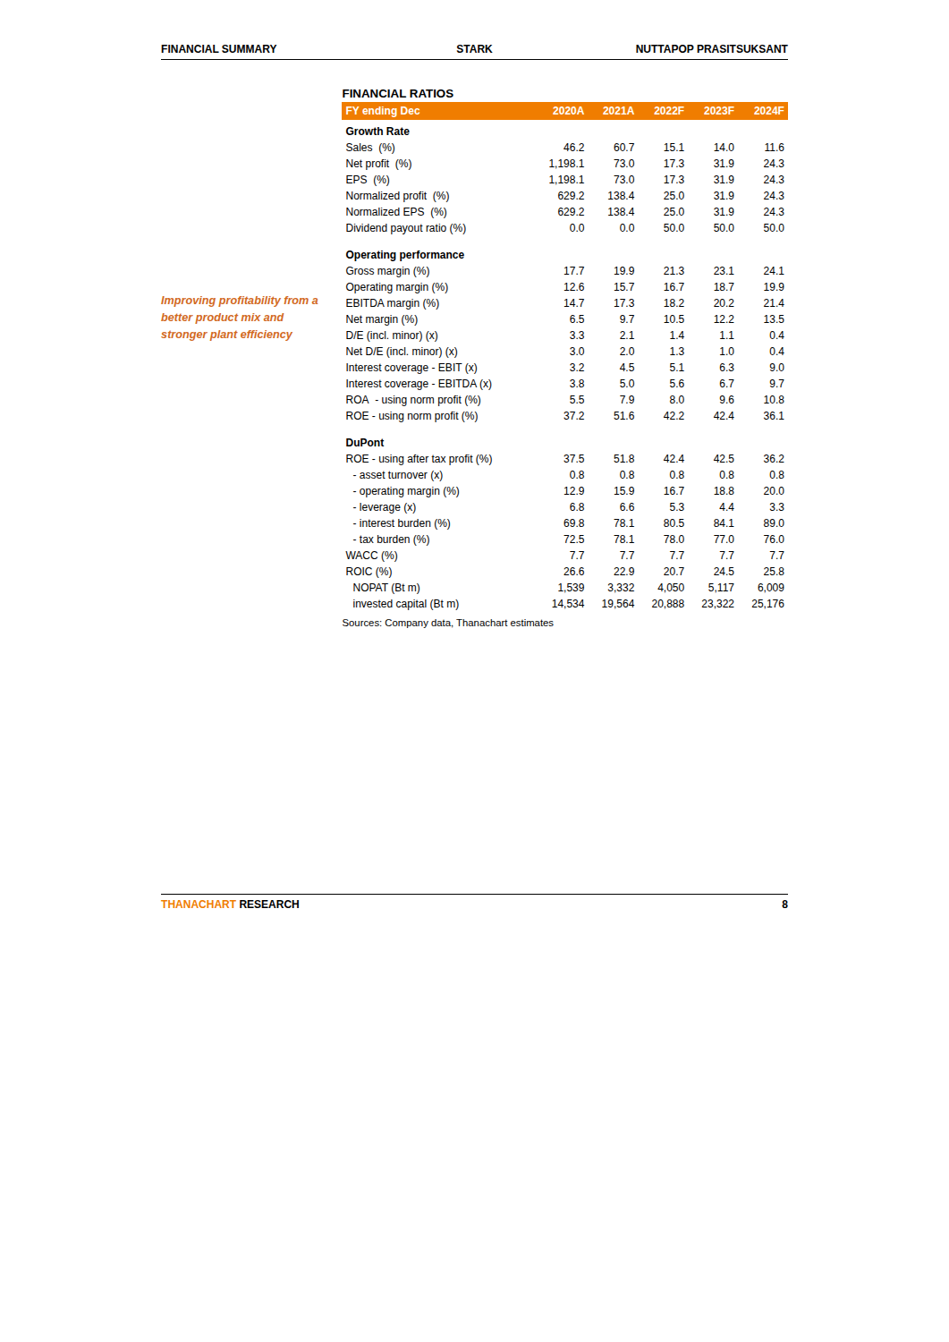FINANCIAL SUMMARY
STARK
NUTTAPOP PRASITSUKSANT
Improving profitability from a better product mix and stronger plant efficiency
FINANCIAL RATIOS
| FY ending Dec | 2020A | 2021A | 2022F | 2023F | 2024F |
| --- | --- | --- | --- | --- | --- |
| Growth Rate | | | | | |
| Sales (%) | 46.2 | 60.7 | 15.1 | 14.0 | 11.6 |
| Net profit (%) | 1,198.1 | 73.0 | 17.3 | 31.9 | 24.3 |
| EPS (%) | 1,198.1 | 73.0 | 17.3 | 31.9 | 24.3 |
| Normalized profit (%) | 629.2 | 138.4 | 25.0 | 31.9 | 24.3 |
| Normalized EPS (%) | 629.2 | 138.4 | 25.0 | 31.9 | 24.3 |
| Dividend payout ratio (%) | 0.0 | 0.0 | 50.0 | 50.0 | 50.0 |
| Operating performance | | | | | |
| Gross margin (%) | 17.7 | 19.9 | 21.3 | 23.1 | 24.1 |
| Operating margin (%) | 12.6 | 15.7 | 16.7 | 18.7 | 19.9 |
| EBITDA margin (%) | 14.7 | 17.3 | 18.2 | 20.2 | 21.4 |
| Net margin (%) | 6.5 | 9.7 | 10.5 | 12.2 | 13.5 |
| D/E (incl. minor) (x) | 3.3 | 2.1 | 1.4 | 1.1 | 0.4 |
| Net D/E (incl. minor) (x) | 3.0 | 2.0 | 1.3 | 1.0 | 0.4 |
| Interest coverage - EBIT (x) | 3.2 | 4.5 | 5.1 | 6.3 | 9.0 |
| Interest coverage - EBITDA (x) | 3.8 | 5.0 | 5.6 | 6.7 | 9.7 |
| ROA - using norm profit (%) | 5.5 | 7.9 | 8.0 | 9.6 | 10.8 |
| ROE - using norm profit (%) | 37.2 | 51.6 | 42.2 | 42.4 | 36.1 |
| DuPont | | | | | |
| ROE - using after tax profit (%) | 37.5 | 51.8 | 42.4 | 42.5 | 36.2 |
| - asset turnover (x) | 0.8 | 0.8 | 0.8 | 0.8 | 0.8 |
| - operating margin (%) | 12.9 | 15.9 | 16.7 | 18.8 | 20.0 |
| - leverage (x) | 6.8 | 6.6 | 5.3 | 4.4 | 3.3 |
| - interest burden (%) | 69.8 | 78.1 | 80.5 | 84.1 | 89.0 |
| - tax burden (%) | 72.5 | 78.1 | 78.0 | 77.0 | 76.0 |
| WACC (%) | 7.7 | 7.7 | 7.7 | 7.7 | 7.7 |
| ROIC (%) | 26.6 | 22.9 | 20.7 | 24.5 | 25.8 |
| NOPAT (Bt m) | 1,539 | 3,332 | 4,050 | 5,117 | 6,009 |
| invested capital (Bt m) | 14,534 | 19,564 | 20,888 | 23,322 | 25,176 |
Sources: Company data, Thanachart estimates
THANACHART RESEARCH
8